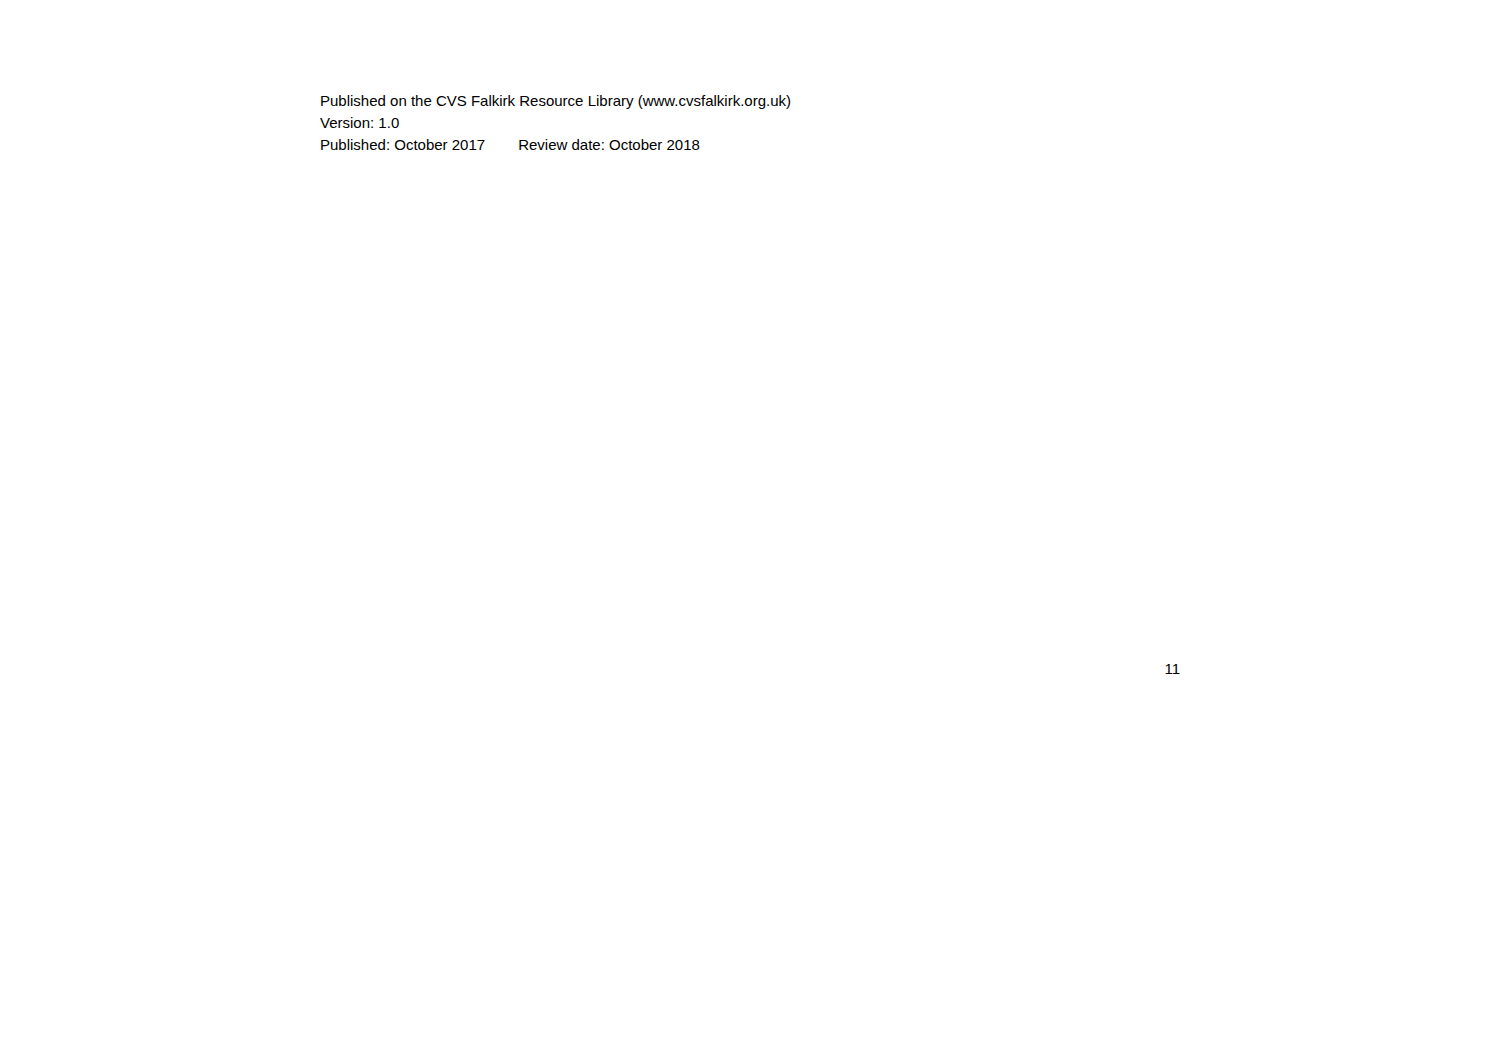Published on the CVS Falkirk Resource Library (www.cvsfalkirk.org.uk)
Version: 1.0
Published: October 2017Review date: October 2018
11